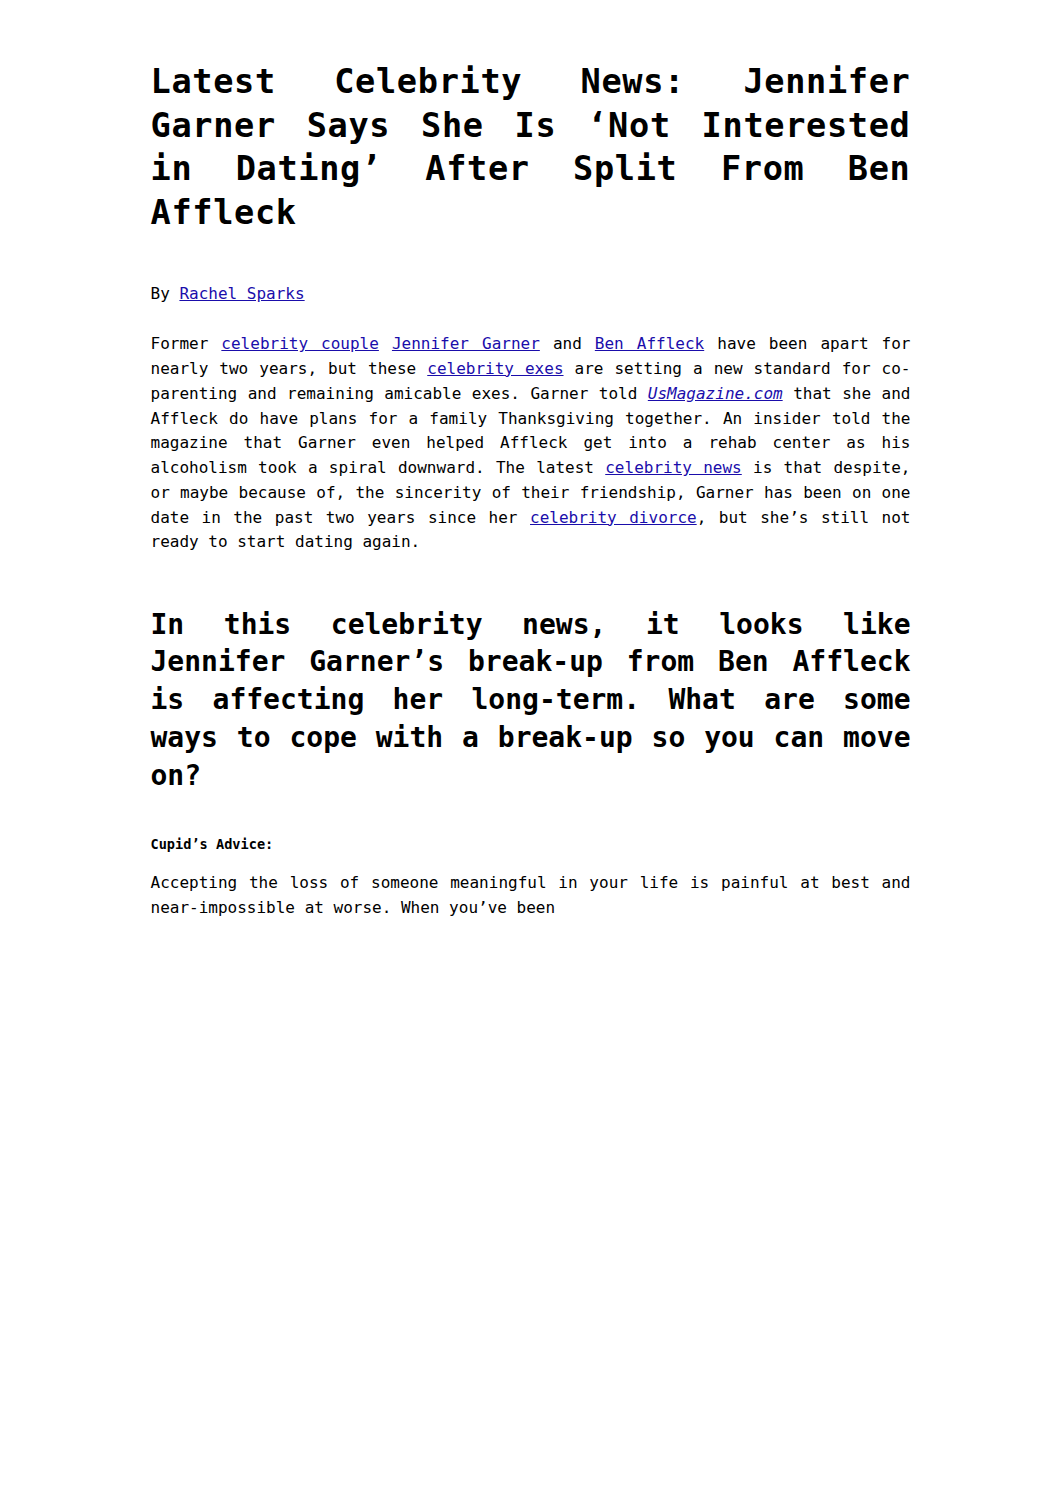Latest Celebrity News: Jennifer Garner Says She Is ‘Not Interested in Dating’ After Split From Ben Affleck
By Rachel Sparks
Former celebrity couple Jennifer Garner and Ben Affleck have been apart for nearly two years, but these celebrity exes are setting a new standard for co-parenting and remaining amicable exes. Garner told UsMagazine.com that she and Affleck do have plans for a family Thanksgiving together. An insider told the magazine that Garner even helped Affleck get into a rehab center as his alcoholism took a spiral downward. The latest celebrity news is that despite, or maybe because of, the sincerity of their friendship, Garner has been on one date in the past two years since her celebrity divorce, but she’s still not ready to start dating again.
In this celebrity news, it looks like Jennifer Garner’s break-up from Ben Affleck is affecting her long-term. What are some ways to cope with a break-up so you can move on?
Cupid’s Advice:
Accepting the loss of someone meaningful in your life is painful at best and near-impossible at worse. When you’ve been